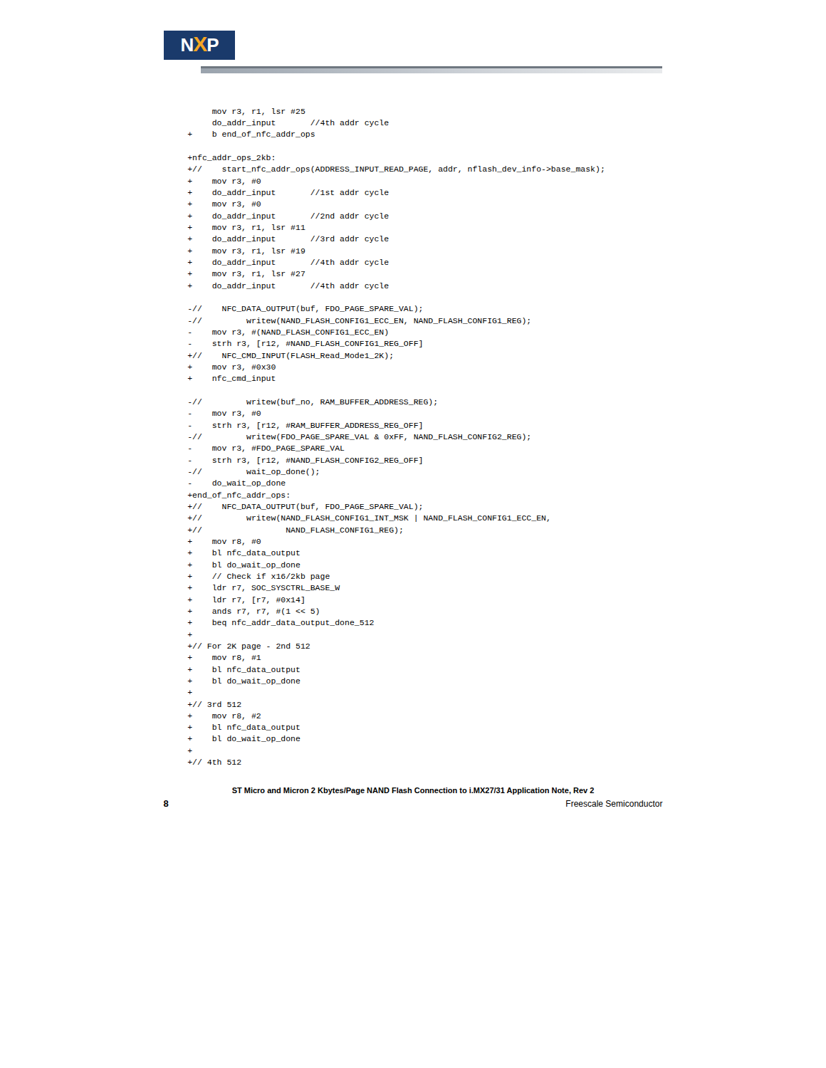NXP
mov r3, r1, lsr #25 do_addr_input //4th addr cycle + b end_of_nfc_addr_ops +nfc_addr_ops_2kb: +// start_nfc_addr_ops(ADDRESS_INPUT_READ_PAGE, addr, nflash_dev_info->base_mask); + mov r3, #0 + do_addr_input //1st addr cycle + mov r3, #0 + do_addr_input //2nd addr cycle + mov r3, r1, lsr #11 + do_addr_input //3rd addr cycle + mov r3, r1, lsr #19 + do_addr_input //4th addr cycle + mov r3, r1, lsr #27 + do_addr_input //4th addr cycle -// NFC_DATA_OUTPUT(buf, FDO_PAGE_SPARE_VAL); -// writew(NAND_FLASH_CONFIG1_ECC_EN, NAND_FLASH_CONFIG1_REG); - mov r3, #(NAND_FLASH_CONFIG1_ECC_EN) - strh r3, [r12, #NAND_FLASH_CONFIG1_REG_OFF] +// NFC_CMD_INPUT(FLASH_Read_Mode1_2K); + mov r3, #0x30 + nfc_cmd_input -// writew(buf_no, RAM_BUFFER_ADDRESS_REG); - mov r3, #0 - strh r3, [r12, #RAM_BUFFER_ADDRESS_REG_OFF] -// writew(FDO_PAGE_SPARE_VAL & 0xFF, NAND_FLASH_CONFIG2_REG); - mov r3, #FDO_PAGE_SPARE_VAL - strh r3, [r12, #NAND_FLASH_CONFIG2_REG_OFF] -// wait_op_done(); - do_wait_op_done +end_of_nfc_addr_ops: +// NFC_DATA_OUTPUT(buf, FDO_PAGE_SPARE_VAL); +// writew(NAND_FLASH_CONFIG1_INT_MSK | NAND_FLASH_CONFIG1_ECC_EN, +// NAND_FLASH_CONFIG1_REG); + mov r8, #0 + bl nfc_data_output + bl do_wait_op_done + // Check if x16/2kb page + ldr r7, SOC_SYSCTRL_BASE_W + ldr r7, [r7, #0x14] + ands r7, r7, #(1 << 5) + beq nfc_addr_data_output_done_512 + +// For 2K page - 2nd 512 + mov r8, #1 + bl nfc_data_output + bl do_wait_op_done + +// 3rd 512 + mov r8, #2 + bl nfc_data_output + bl do_wait_op_done + +// 4th 512
ST Micro and Micron 2 Kbytes/Page NAND Flash Connection to i.MX27/31 Application Note, Rev 2
8
Freescale Semiconductor